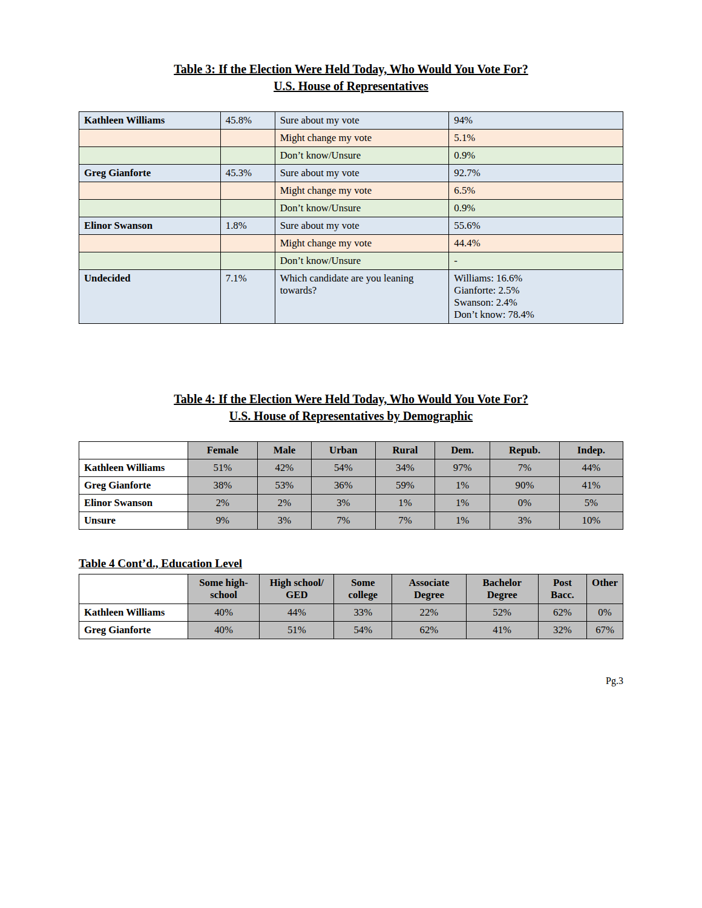Table 3: If the Election Were Held Today, Who Would You Vote For?
U.S. House of Representatives
| Kathleen Williams | 45.8% | Sure about my vote | 94% |
| | | Might change my vote | 5.1% |
| | | Don’t know/Unsure | 0.9% |
| Greg Gianforte | 45.3% | Sure about my vote | 92.7% |
| | | Might change my vote | 6.5% |
| | | Don’t know/Unsure | 0.9% |
| Elinor Swanson | 1.8% | Sure about my vote | 55.6% |
| | | Might change my vote | 44.4% |
| | | Don’t know/Unsure | - |
| Undecided | 7.1% | Which candidate are you leaning towards? | Williams: 16.6% Gianforte: 2.5% Swanson: 2.4% Don’t know: 78.4% |
Table 4: If the Election Were Held Today, Who Would You Vote For?
U.S. House of Representatives by Demographic
| | Female | Male | Urban | Rural | Dem. | Repub. | Indep. |
| --- | --- | --- | --- | --- | --- | --- | --- |
| Kathleen Williams | 51% | 42% | 54% | 34% | 97% | 7% | 44% |
| Greg Gianforte | 38% | 53% | 36% | 59% | 1% | 90% | 41% |
| Elinor Swanson | 2% | 2% | 3% | 1% | 1% | 0% | 5% |
| Unsure | 9% | 3% | 7% | 7% | 1% | 3% | 10% |
Table 4 Cont’d., Education Level
| | Some high-school | High school/ GED | Some college | Associate Degree | Bachelor Degree | Post Bacc. | Other |
| --- | --- | --- | --- | --- | --- | --- | --- |
| Kathleen Williams | 40% | 44% | 33% | 22% | 52% | 62% | 0% |
| Greg Gianforte | 40% | 51% | 54% | 62% | 41% | 32% | 67% |
Pg.3